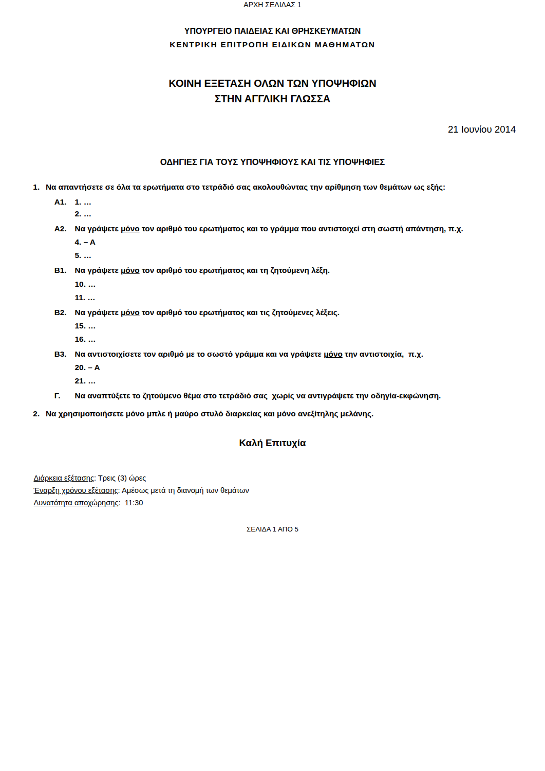ΑΡΧΗ ΣΕΛΙΔΑΣ 1
ΥΠΟΥΡΓΕΙΟ ΠΑΙΔΕΙΑΣ ΚΑΙ ΘΡΗΣΚΕΥΜΑΤΩΝ
ΚΕΝΤΡΙΚΗ ΕΠΙΤΡΟΠΗ ΕΙΔΙΚΩΝ ΜΑΘΗΜΑΤΩΝ
ΚΟΙΝΗ ΕΞΕΤΑΣΗ ΟΛΩΝ ΤΩΝ ΥΠΟΨΗΦΙΩΝ
ΣΤΗΝ ΑΓΓΛΙΚΗ ΓΛΩΣΣΑ
21 Ιουνίου 2014
ΟΔΗΓΙΕΣ ΓΙΑ ΤΟΥΣ ΥΠΟΨΗΦΙΟΥΣ ΚΑΙ ΤΙΣ ΥΠΟΨΗΦΙΕΣ
Να απαντήσετε σε όλα τα ερωτήματα στο τετράδιό σας ακολουθώντας την αρίθμηση των θεμάτων ως εξής:
Α1.
1. …
2. …
Α2.
Να γράψετε μόνο τον αριθμό του ερωτήματος και το γράμμα που αντιστοιχεί στη σωστή απάντηση, π.χ.
4. – Α
5. …
Β1.
Να γράψετε μόνο τον αριθμό του ερωτήματος και τη ζητούμενη λέξη.
10. …
11. …
Β2.
Να γράψετε μόνο τον αριθμό του ερωτήματος και τις ζητούμενες λέξεις.
15. …
16. …
Β3.
Να αντιστοιχίσετε τον αριθμό με το σωστό γράμμα και να γράψετε μόνο την αντιστοιχία, π.χ.
20. – Α
21. …
Γ.
Να αναπτύξετε το ζητούμενο θέμα στο τετράδιό σας χωρίς να αντιγράψετε την οδηγία-εκφώνηση.
Να χρησιμοποιήσετε μόνο μπλε ή μαύρο στυλό διαρκείας και μόνο ανεξίτηλης μελάνης.
Καλή Επιτυχία
Διάρκεια εξέτασης: Τρεις (3) ώρες
Έναρξη χρόνου εξέτασης: Αμέσως μετά τη διανομή των θεμάτων
Δυνατότητα αποχώρησης: 11:30
ΣΕΛΙΔΑ 1 ΑΠΟ 5